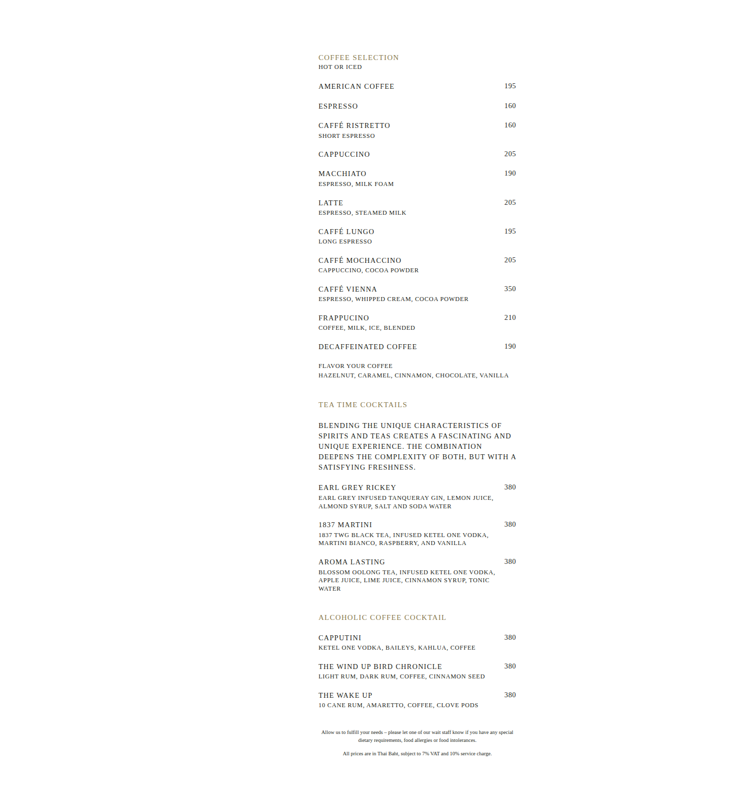Coffee Selection
Hot or Iced
American Coffee 195
Espresso 160
Caffé Ristretto Short Espresso 160
Cappuccino 205
Macchiato Espresso, Milk Foam 190
Latte Espresso, Steamed Milk 205
Caffé Lungo Long Espresso 195
Caffé Mochaccino Cappuccino, Cocoa Powder 205
Caffé Vienna Espresso, Whipped Cream, Cocoa Powder 350
Frappucino Coffee, Milk, Ice, Blended 210
Decaffeinated Coffee 190
Flavor Your Coffee
Hazelnut, Caramel, Cinnamon, Chocolate, Vanilla
Tea Time Cocktails
Blending the unique characteristics of spirits and teas creates a fascinating and unique experience. The combination deepens the complexity of both, but with a satisfying freshness.
Earl Grey Rickey Earl Grey Infused Tanqueray Gin, Lemon Juice, Almond Syrup, Salt and Soda Water 380
1837 Martini 1837 TWG Black Tea, Infused Ketel One Vodka, Martini Bianco, Raspberry, and Vanilla 380
Aroma Lasting Blossom Oolong Tea, Infused Ketel One Vodka, Apple Juice, Lime Juice, Cinnamon Syrup, Tonic Water 380
Alcoholic Coffee Cocktail
Capputini Ketel One Vodka, Baileys, Kahlua, Coffee 380
The Wind Up Bird Chronicle Light Rum, Dark Rum, Coffee, Cinnamon Seed 380
The Wake Up 10 Cane Rum, Amaretto, Coffee, Clove Pods 380
Allow us to fulfill your needs – please let one of our wait staff know if you have any special dietary requirements, food allergies or food intolerances.
All prices are in Thai Baht, subject to 7% VAT and 10% service charge.